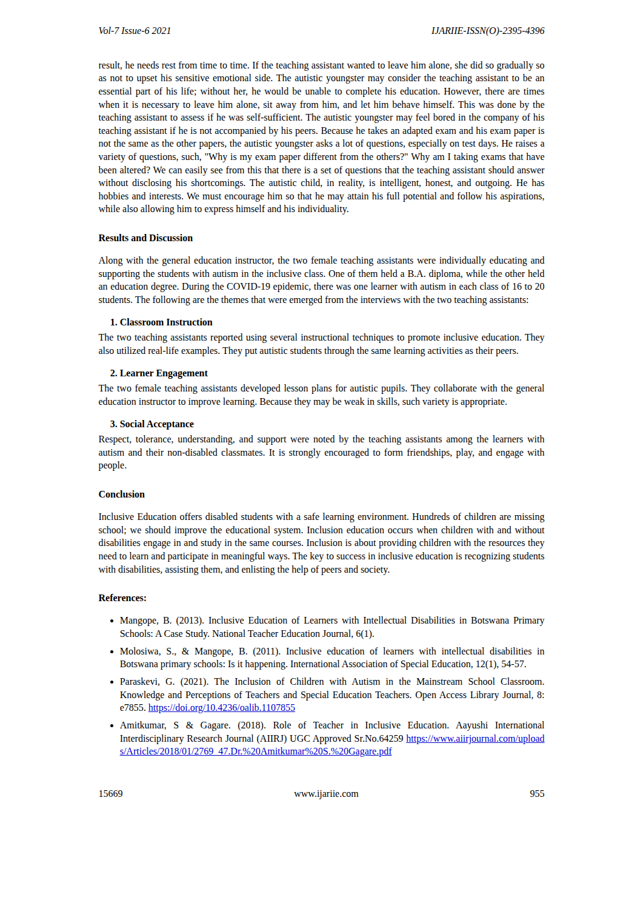Vol-7 Issue-6 2021
IJARIIE-ISSN(O)-2395-4396
result, he needs rest from time to time. If the teaching assistant wanted to leave him alone, she did so gradually so as not to upset his sensitive emotional side. The autistic youngster may consider the teaching assistant to be an essential part of his life; without her, he would be unable to complete his education. However, there are times when it is necessary to leave him alone, sit away from him, and let him behave himself. This was done by the teaching assistant to assess if he was self-sufficient. The autistic youngster may feel bored in the company of his teaching assistant if he is not accompanied by his peers. Because he takes an adapted exam and his exam paper is not the same as the other papers, the autistic youngster asks a lot of questions, especially on test days. He raises a variety of questions, such, "Why is my exam paper different from the others?" Why am I taking exams that have been altered? We can easily see from this that there is a set of questions that the teaching assistant should answer without disclosing his shortcomings. The autistic child, in reality, is intelligent, honest, and outgoing. He has hobbies and interests. We must encourage him so that he may attain his full potential and follow his aspirations, while also allowing him to express himself and his individuality.
Results and Discussion
Along with the general education instructor, the two female teaching assistants were individually educating and supporting the students with autism in the inclusive class. One of them held a B.A. diploma, while the other held an education degree. During the COVID-19 epidemic, there was one learner with autism in each class of 16 to 20 students. The following are the themes that were emerged from the interviews with the two teaching assistants:
Classroom Instruction
The two teaching assistants reported using several instructional techniques to promote inclusive education. They also utilized real-life examples. They put autistic students through the same learning activities as their peers.
Learner Engagement
The two female teaching assistants developed lesson plans for autistic pupils. They collaborate with the general education instructor to improve learning. Because they may be weak in skills, such variety is appropriate.
Social Acceptance
Respect, tolerance, understanding, and support were noted by the teaching assistants among the learners with autism and their non-disabled classmates. It is strongly encouraged to form friendships, play, and engage with people.
Conclusion
Inclusive Education offers disabled students with a safe learning environment. Hundreds of children are missing school; we should improve the educational system. Inclusion education occurs when children with and without disabilities engage in and study in the same courses. Inclusion is about providing children with the resources they need to learn and participate in meaningful ways. The key to success in inclusive education is recognizing students with disabilities, assisting them, and enlisting the help of peers and society.
References:
Mangope, B. (2013). Inclusive Education of Learners with Intellectual Disabilities in Botswana Primary Schools: A Case Study. National Teacher Education Journal, 6(1).
Molosiwa, S., & Mangope, B. (2011). Inclusive education of learners with intellectual disabilities in Botswana primary schools: Is it happening. International Association of Special Education, 12(1), 54-57.
Paraskevi, G. (2021). The Inclusion of Children with Autism in the Mainstream School Classroom. Knowledge and Perceptions of Teachers and Special Education Teachers. Open Access Library Journal, 8: e7855. https://doi.org/10.4236/oalib.1107855
Amitkumar, S & Gagare. (2018). Role of Teacher in Inclusive Education. Aayushi International Interdisciplinary Research Journal (AIIRJ) UGC Approved Sr.No.64259 https://www.aiirjournal.com/uploads/Articles/2018/01/2769_47.Dr.%20Amitkumar%20S.%20Gagare.pdf
15669
www.ijariie.com
955